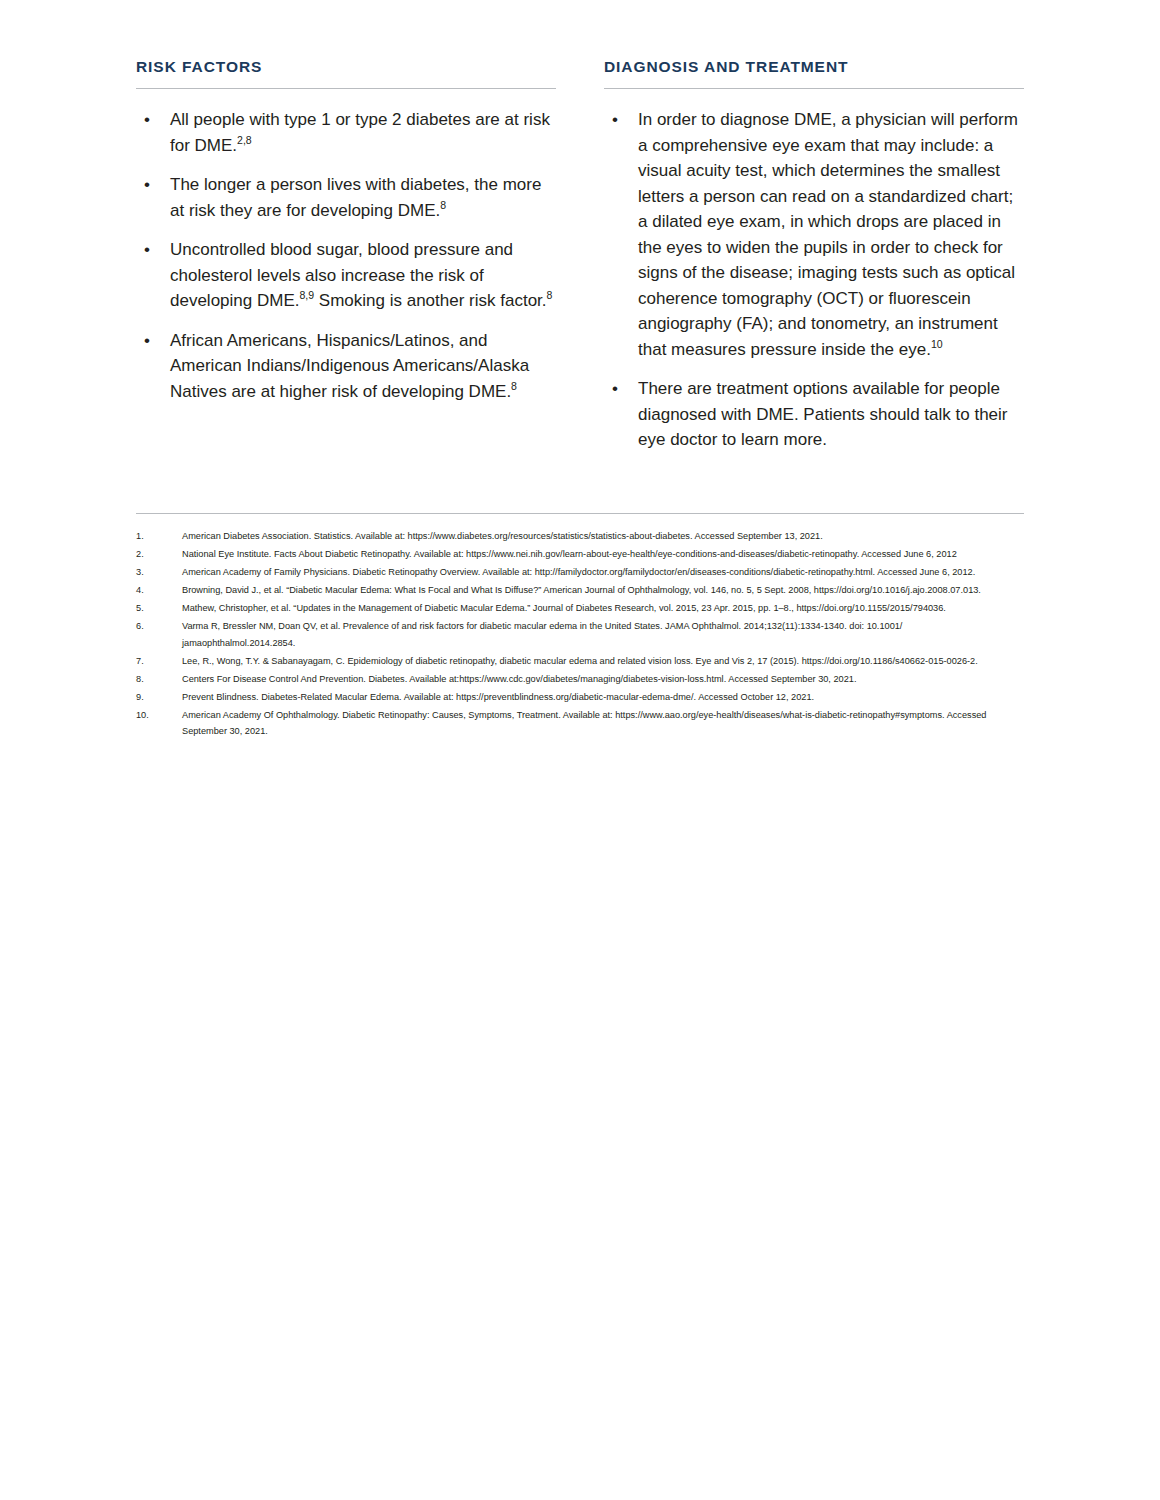Risk Factors
All people with type 1 or type 2 diabetes are at risk for DME.2,8
The longer a person lives with diabetes, the more at risk they are for developing DME.8
Uncontrolled blood sugar, blood pressure and cholesterol levels also increase the risk of developing DME.8,9 Smoking is another risk factor.8
African Americans, Hispanics/Latinos, and American Indians/Indigenous Americans/Alaska Natives are at higher risk of developing DME.8
Diagnosis and Treatment
In order to diagnose DME, a physician will perform a comprehensive eye exam that may include: a visual acuity test, which determines the smallest letters a person can read on a standardized chart; a dilated eye exam, in which drops are placed in the eyes to widen the pupils in order to check for signs of the disease; imaging tests such as optical coherence tomography (OCT) or fluorescein angiography (FA); and tonometry, an instrument that measures pressure inside the eye.10
There are treatment options available for people diagnosed with DME. Patients should talk to their eye doctor to learn more.
American Diabetes Association. Statistics. Available at: https://www.diabetes.org/resources/statistics/statistics-about-diabetes. Accessed September 13, 2021.
National Eye Institute. Facts About Diabetic Retinopathy. Available at: https://www.nei.nih.gov/learn-about-eye-health/eye-conditions-and-diseases/diabetic-retinopathy. Accessed June 6, 2012
American Academy of Family Physicians. Diabetic Retinopathy Overview. Available at: http://familydoctor.org/familydoctor/en/diseases-conditions/diabetic-retinopathy.html. Accessed June 6, 2012.
Browning, David J., et al. “Diabetic Macular Edema: What Is Focal and What Is Diffuse?” American Journal of Ophthalmology, vol. 146, no. 5, 5 Sept. 2008, https://doi.org/10.1016/j.ajo.2008.07.013.
Mathew, Christopher, et al. “Updates in the Management of Diabetic Macular Edema.” Journal of Diabetes Research, vol. 2015, 23 Apr. 2015, pp. 1–8., https://doi.org/10.1155/2015/794036.
Varma R, Bressler NM, Doan QV, et al. Prevalence of and risk factors for diabetic macular edema in the United States. JAMA Ophthalmol. 2014;132(11):1334-1340. doi: 10.1001/jamaophthalmol.2014.2854.
Lee, R., Wong, T.Y. & Sabanayagam, C. Epidemiology of diabetic retinopathy, diabetic macular edema and related vision loss. Eye and Vis 2, 17 (2015). https://doi.org/10.1186/s40662-015-0026-2.
Centers For Disease Control And Prevention. Diabetes. Available at:https://www.cdc.gov/diabetes/managing/diabetes-vision-loss.html. Accessed September 30, 2021.
Prevent Blindness. Diabetes-Related Macular Edema. Available at: https://preventblindness.org/diabetic-macular-edema-dme/. Accessed October 12, 2021.
American Academy Of Ophthalmology. Diabetic Retinopathy: Causes, Symptoms, Treatment. Available at: https://www.aao.org/eye-health/diseases/what-is-diabetic-retinopathy#symptoms. Accessed September 30, 2021.